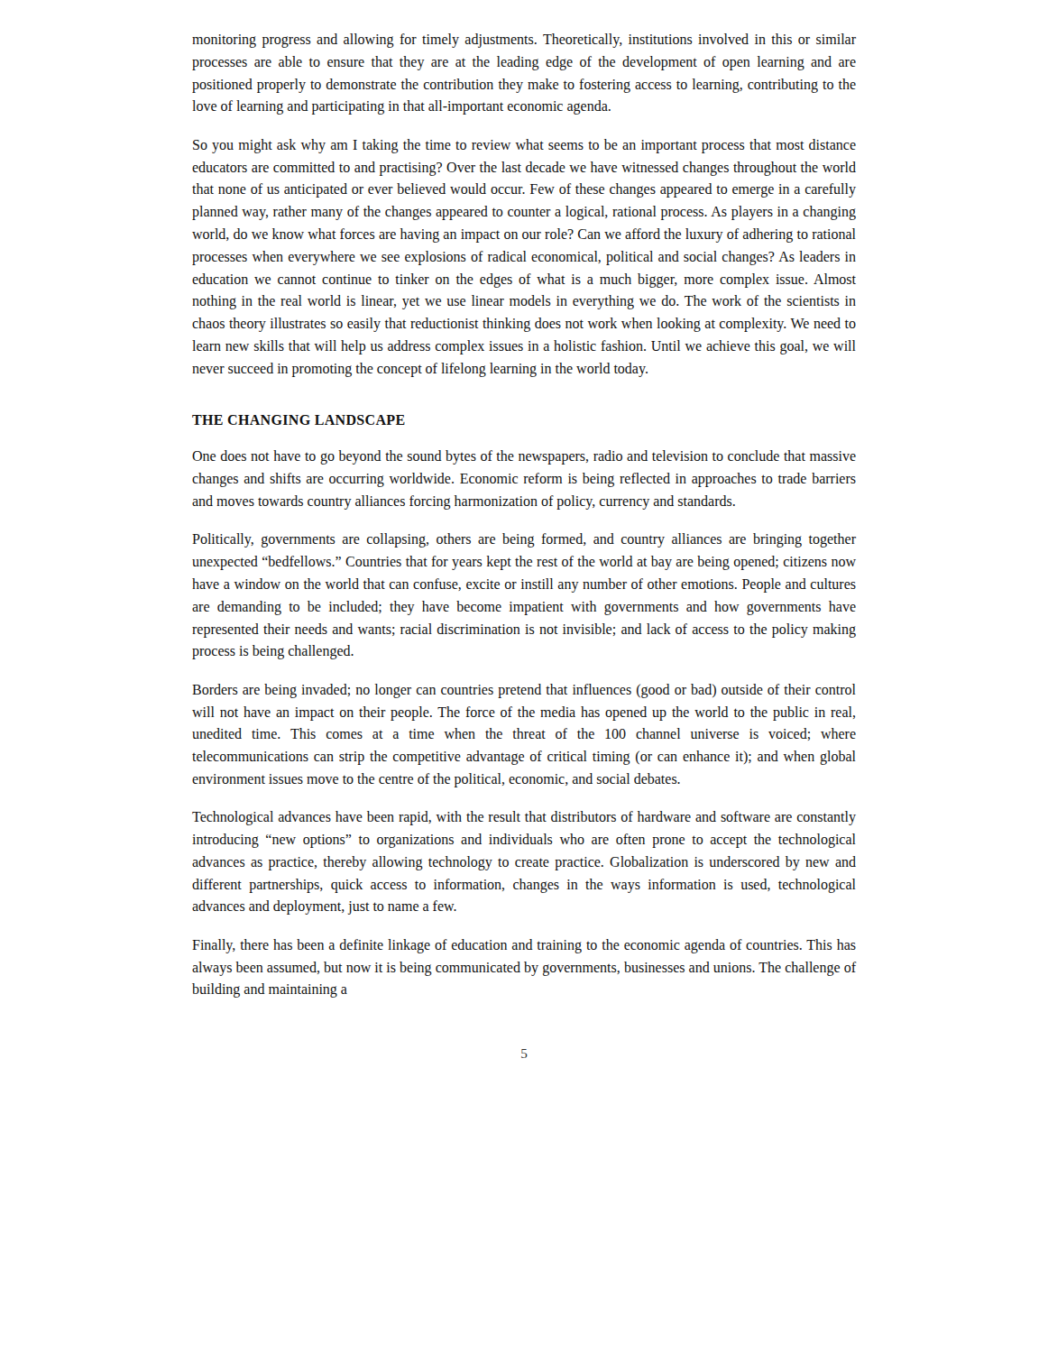monitoring progress and allowing for timely adjustments. Theoretically, institutions involved in this or similar processes are able to ensure that they are at the leading edge of the development of open learning and are positioned properly to demonstrate the contribution they make to fostering access to learning, contributing to the love of learning and participating in that all-important economic agenda.
So you might ask why am I taking the time to review what seems to be an important process that most distance educators are committed to and practising? Over the last decade we have witnessed changes throughout the world that none of us anticipated or ever believed would occur. Few of these changes appeared to emerge in a carefully planned way, rather many of the changes appeared to counter a logical, rational process. As players in a changing world, do we know what forces are having an impact on our role? Can we afford the luxury of adhering to rational processes when everywhere we see explosions of radical economical, political and social changes? As leaders in education we cannot continue to tinker on the edges of what is a much bigger, more complex issue. Almost nothing in the real world is linear, yet we use linear models in everything we do. The work of the scientists in chaos theory illustrates so easily that reductionist thinking does not work when looking at complexity. We need to learn new skills that will help us address complex issues in a holistic fashion. Until we achieve this goal, we will never succeed in promoting the concept of lifelong learning in the world today.
The Changing Landscape
One does not have to go beyond the sound bytes of the newspapers, radio and television to conclude that massive changes and shifts are occurring worldwide. Economic reform is being reflected in approaches to trade barriers and moves towards country alliances forcing harmonization of policy, currency and standards.
Politically, governments are collapsing, others are being formed, and country alliances are bringing together unexpected “bedfellows.” Countries that for years kept the rest of the world at bay are being opened; citizens now have a window on the world that can confuse, excite or instill any number of other emotions. People and cultures are demanding to be included; they have become impatient with governments and how governments have represented their needs and wants; racial discrimination is not invisible; and lack of access to the policy making process is being challenged.
Borders are being invaded; no longer can countries pretend that influences (good or bad) outside of their control will not have an impact on their people. The force of the media has opened up the world to the public in real, unedited time. This comes at a time when the threat of the 100 channel universe is voiced; where telecommunications can strip the competitive advantage of critical timing (or can enhance it); and when global environment issues move to the centre of the political, economic, and social debates.
Technological advances have been rapid, with the result that distributors of hardware and software are constantly introducing “new options” to organizations and individuals who are often prone to accept the technological advances as practice, thereby allowing technology to create practice. Globalization is underscored by new and different partnerships, quick access to information, changes in the ways information is used, technological advances and deployment, just to name a few.
Finally, there has been a definite linkage of education and training to the economic agenda of countries. This has always been assumed, but now it is being communicated by governments, businesses and unions. The challenge of building and maintaining a
5